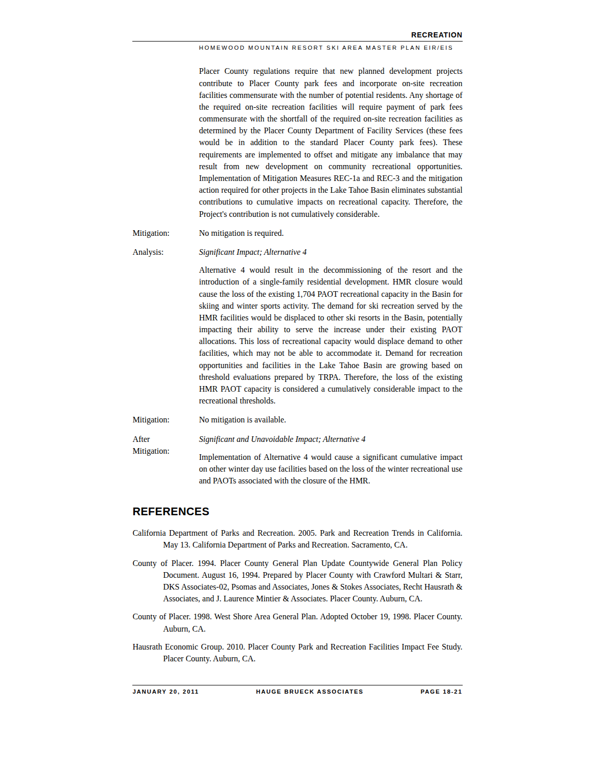RECREATION
HOMEWOOD MOUNTAIN RESORT SKI AREA MASTER PLAN EIR/EIS
Placer County regulations require that new planned development projects contribute to Placer County park fees and incorporate on-site recreation facilities commensurate with the number of potential residents. Any shortage of the required on-site recreation facilities will require payment of park fees commensurate with the shortfall of the required on-site recreation facilities as determined by the Placer County Department of Facility Services (these fees would be in addition to the standard Placer County park fees). These requirements are implemented to offset and mitigate any imbalance that may result from new development on community recreational opportunities. Implementation of Mitigation Measures REC-1a and REC-3 and the mitigation action required for other projects in the Lake Tahoe Basin eliminates substantial contributions to cumulative impacts on recreational capacity. Therefore, the Project's contribution is not cumulatively considerable.
Mitigation:
No mitigation is required.
Analysis:
Significant Impact; Alternative 4
Alternative 4 would result in the decommissioning of the resort and the introduction of a single-family residential development. HMR closure would cause the loss of the existing 1,704 PAOT recreational capacity in the Basin for skiing and winter sports activity. The demand for ski recreation served by the HMR facilities would be displaced to other ski resorts in the Basin, potentially impacting their ability to serve the increase under their existing PAOT allocations. This loss of recreational capacity would displace demand to other facilities, which may not be able to accommodate it. Demand for recreation opportunities and facilities in the Lake Tahoe Basin are growing based on threshold evaluations prepared by TRPA. Therefore, the loss of the existing HMR PAOT capacity is considered a cumulatively considerable impact to the recreational thresholds.
Mitigation:
No mitigation is available.
After
Mitigation:
Significant and Unavoidable Impact; Alternative 4
Implementation of Alternative 4 would cause a significant cumulative impact on other winter day use facilities based on the loss of the winter recreational use and PAOTs associated with the closure of the HMR.
REFERENCES
California Department of Parks and Recreation. 2005. Park and Recreation Trends in California. May 13. California Department of Parks and Recreation. Sacramento, CA.
County of Placer. 1994. Placer County General Plan Update Countywide General Plan Policy Document. August 16, 1994. Prepared by Placer County with Crawford Multari & Starr, DKS Associates-02, Psomas and Associates, Jones & Stokes Associates, Recht Hausrath & Associates, and J. Laurence Mintier & Associates. Placer County. Auburn, CA.
County of Placer. 1998. West Shore Area General Plan. Adopted October 19, 1998. Placer County. Auburn, CA.
Hausrath Economic Group. 2010. Placer County Park and Recreation Facilities Impact Fee Study. Placer County. Auburn, CA.
JANUARY 20, 2011 HAUGE BRUECK ASSOCIATES PAGE 18-21